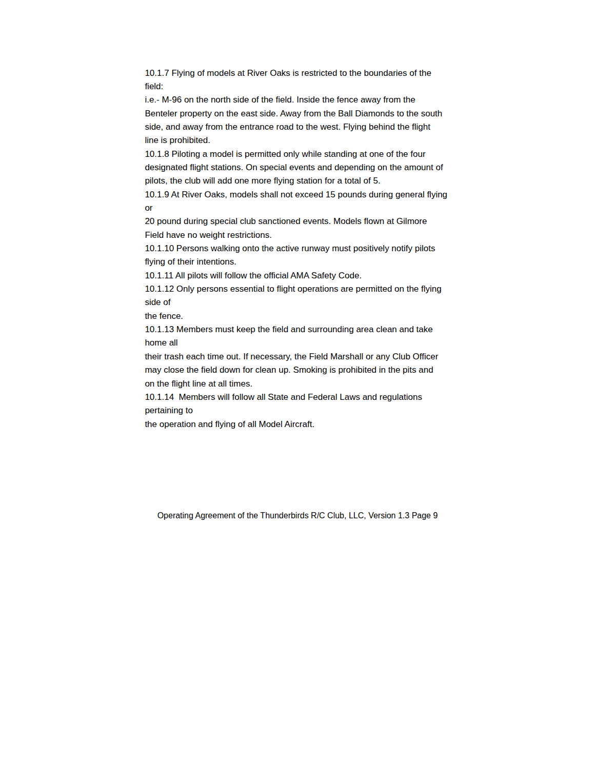10.1.7 Flying of models at River Oaks is restricted to the boundaries of the field:
i.e.- M-96 on the north side of the field. Inside the fence away from the
Benteler property on the east side. Away from the Ball Diamonds to the south
side, and away from the entrance road to the west. Flying behind the flight
line is prohibited.
10.1.8 Piloting a model is permitted only while standing at one of the four
designated flight stations. On special events and depending on the amount of
pilots, the club will add one more flying station for a total of 5.
10.1.9 At River Oaks, models shall not exceed 15 pounds during general flying or
20 pound during special club sanctioned events. Models flown at Gilmore
Field have no weight restrictions.
10.1.10 Persons walking onto the active runway must positively notify pilots flying of their intentions.
10.1.11 All pilots will follow the official AMA Safety Code.
10.1.12 Only persons essential to flight operations are permitted on the flying side of
the fence.
10.1.13 Members must keep the field and surrounding area clean and take home all
their trash each time out. If necessary, the Field Marshall or any Club Officer
may close the field down for clean up. Smoking is prohibited in the pits and
on the flight line at all times.
10.1.14 Members will follow all State and Federal Laws and regulations pertaining to
the operation and flying of all Model Aircraft.
Operating Agreement of the Thunderbirds R/C Club, LLC, Version 1.3 Page 9